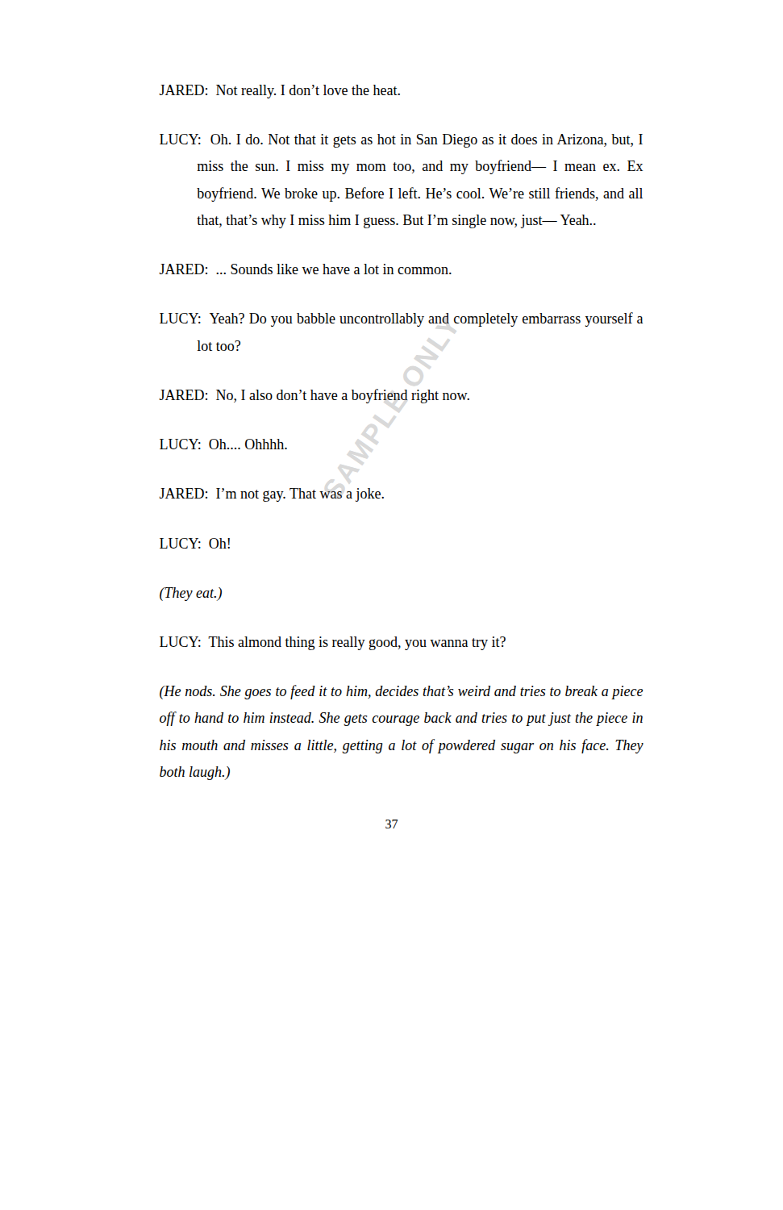SAMPLE ONLY
JARED: Not really. I don’t love the heat.
LUCY: Oh. I do. Not that it gets as hot in San Diego as it does in Arizona, but, I miss the sun. I miss my mom too, and my boyfriend— I mean ex. Ex boyfriend. We broke up. Before I left. He’s cool. We’re still friends, and all that, that’s why I miss him I guess. But I’m single now, just— Yeah..
JARED: ... Sounds like we have a lot in common.
LUCY: Yeah? Do you babble uncontrollably and completely embarrass yourself a lot too?
JARED: No, I also don’t have a boyfriend right now.
LUCY: Oh.... Ohhhh.
JARED: I’m not gay. That was a joke.
LUCY: Oh!
(They eat.)
LUCY: This almond thing is really good, you wanna try it?
(He nods. She goes to feed it to him, decides that’s weird and tries to break a piece off to hand to him instead. She gets courage back and tries to put just the piece in his mouth and misses a little, getting a lot of powdered sugar on his face. They both laugh.)
37